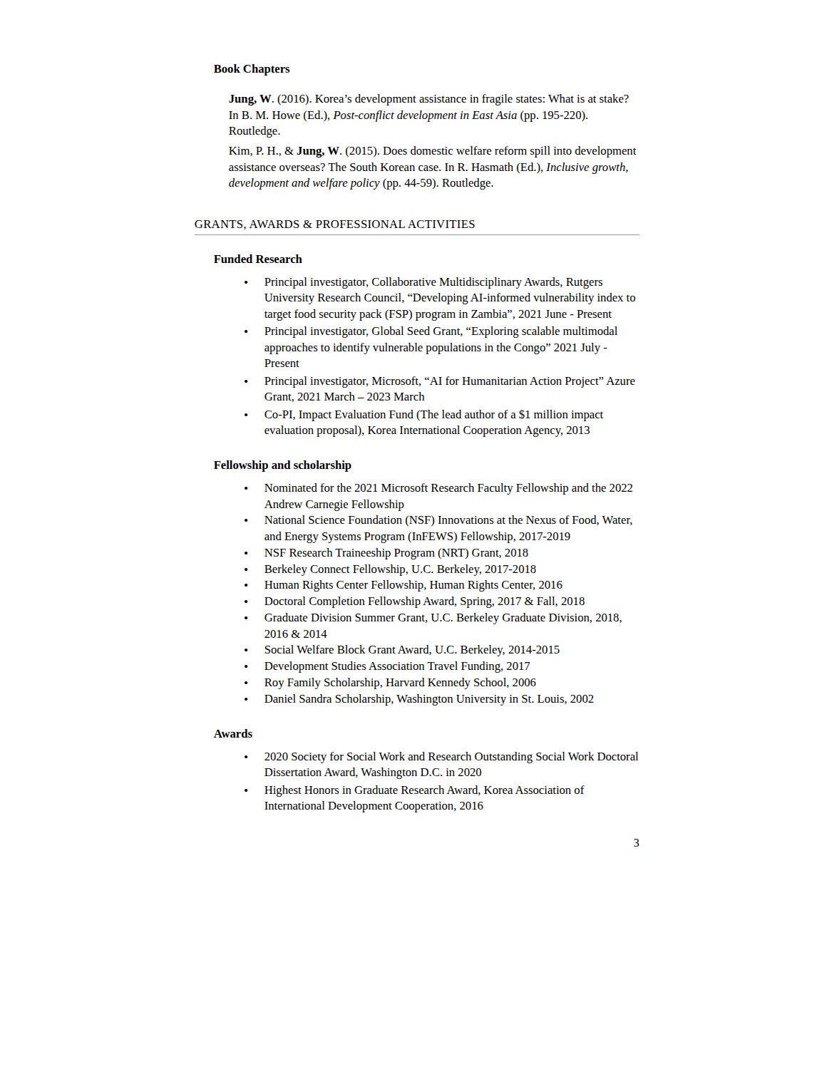Book Chapters
Jung, W. (2016). Korea’s development assistance in fragile states: What is at stake? In B. M. Howe (Ed.), Post-conflict development in East Asia (pp. 195-220). Routledge.
Kim, P. H., & Jung, W. (2015). Does domestic welfare reform spill into development assistance overseas? The South Korean case. In R. Hasmath (Ed.), Inclusive growth, development and welfare policy (pp. 44-59). Routledge.
GRANTS, AWARDS & PROFESSIONAL ACTIVITIES
Funded Research
Principal investigator, Collaborative Multidisciplinary Awards, Rutgers University Research Council, “Developing AI-informed vulnerability index to target food security pack (FSP) program in Zambia”, 2021 June - Present
Principal investigator, Global Seed Grant, “Exploring scalable multimodal approaches to identify vulnerable populations in the Congo” 2021 July - Present
Principal investigator, Microsoft, “AI for Humanitarian Action Project” Azure Grant, 2021 March – 2023 March
Co-PI, Impact Evaluation Fund (The lead author of a $1 million impact evaluation proposal), Korea International Cooperation Agency, 2013
Fellowship and scholarship
Nominated for the 2021 Microsoft Research Faculty Fellowship and the 2022 Andrew Carnegie Fellowship
National Science Foundation (NSF) Innovations at the Nexus of Food, Water, and Energy Systems Program (InFEWS) Fellowship, 2017-2019
NSF Research Traineeship Program (NRT) Grant, 2018
Berkeley Connect Fellowship, U.C. Berkeley, 2017-2018
Human Rights Center Fellowship, Human Rights Center, 2016
Doctoral Completion Fellowship Award, Spring, 2017 & Fall, 2018
Graduate Division Summer Grant, U.C. Berkeley Graduate Division, 2018, 2016 & 2014
Social Welfare Block Grant Award, U.C. Berkeley, 2014-2015
Development Studies Association Travel Funding, 2017
Roy Family Scholarship, Harvard Kennedy School, 2006
Daniel Sandra Scholarship, Washington University in St. Louis, 2002
Awards
2020 Society for Social Work and Research Outstanding Social Work Doctoral Dissertation Award, Washington D.C. in 2020
Highest Honors in Graduate Research Award, Korea Association of International Development Cooperation, 2016
3